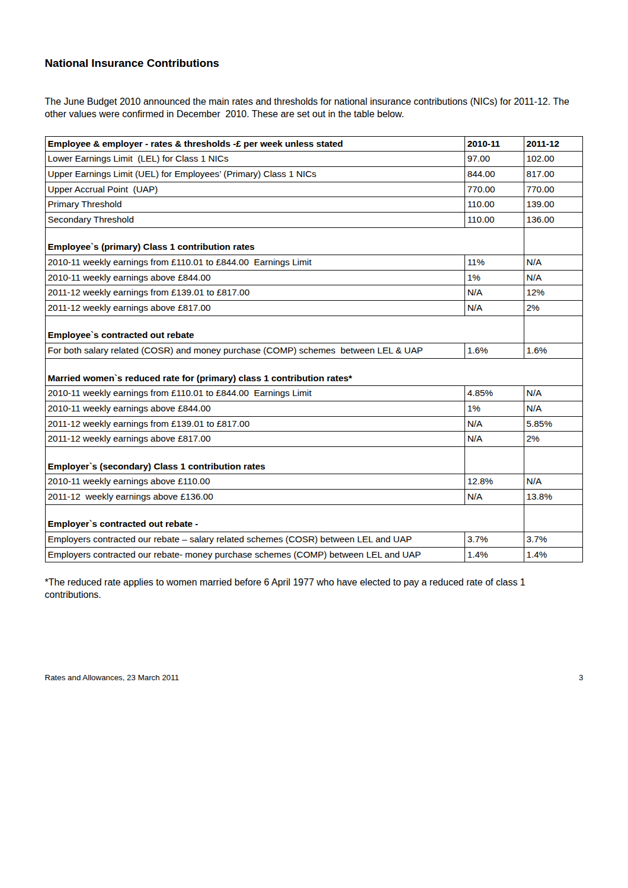National Insurance Contributions
The June Budget 2010 announced the main rates and thresholds for national insurance contributions (NICs) for 2011-12. The other values were confirmed in December 2010. These are set out in the table below.
| Employee & employer - rates & thresholds -£ per week unless stated | 2010-11 | 2011-12 |
| Lower Earnings Limit (LEL) for Class 1 NICs | 97.00 | 102.00 |
| Upper Earnings Limit (UEL) for Employees’ (Primary) Class 1 NICs | 844.00 | 817.00 |
| Upper Accrual Point (UAP) | 770.00 | 770.00 |
| Primary Threshold | 110.00 | 139.00 |
| Secondary Threshold | 110.00 | 136.00 |
| Employee`s (primary) Class 1 contribution rates | | |
| 2010-11 weekly earnings from £110.01 to £844.00 Earnings Limit | 11% | N/A |
| 2010-11 weekly earnings above £844.00 | 1% | N/A |
| 2011-12 weekly earnings from £139.01 to £817.00 | N/A | 12% |
| 2011-12 weekly earnings above £817.00 | N/A | 2% |
| Employee`s contracted out rebate | | |
| For both salary related (COSR) and money purchase (COMP) schemes between LEL & UAP | 1.6% | 1.6% |
| Married women`s reduced rate for (primary) class 1 contribution rates* |
| 2010-11 weekly earnings from £110.01 to £844.00 Earnings Limit | 4.85% | N/A |
| 2010-11 weekly earnings above £844.00 | 1% | N/A |
| 2011-12 weekly earnings from £139.01 to £817.00 | N/A | 5.85% |
| 2011-12 weekly earnings above £817.00 | N/A | 2% |
| Employer`s (secondary) Class 1 contribution rates | | |
| 2010-11 weekly earnings above £110.00 | 12.8% | N/A |
| 2011-12 weekly earnings above £136.00 | N/A | 13.8% |
| Employer`s contracted out rebate - | | |
| Employers contracted our rebate – salary related schemes (COSR) between LEL and UAP | 3.7% | 3.7% |
| Employers contracted our rebate- money purchase schemes (COMP) between LEL and UAP | 1.4% | 1.4% |
*The reduced rate applies to women married before 6 April 1977 who have elected to pay a reduced rate of class 1 contributions.
Rates and Allowances, 23 March 2011 3